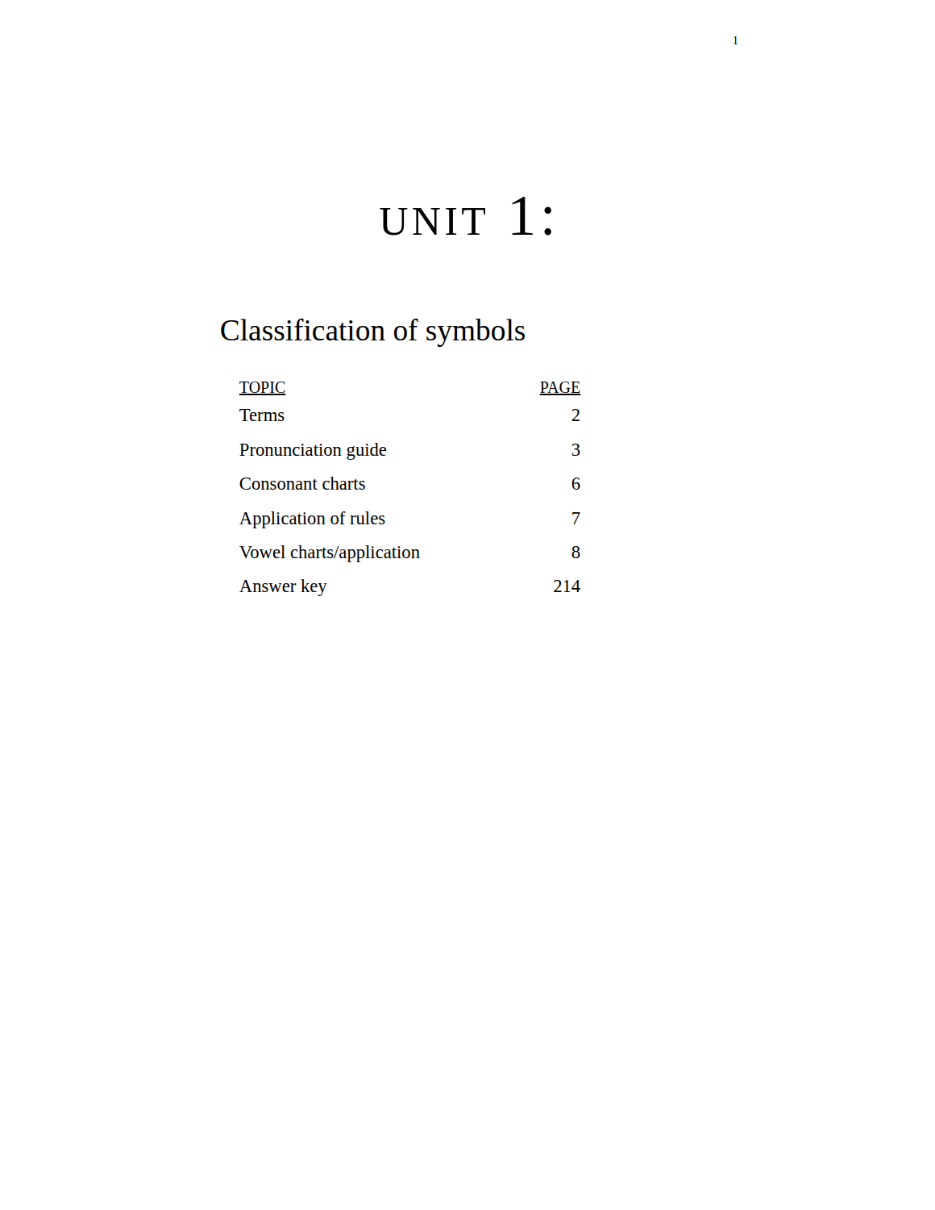1
Unit 1:
Classification of symbols
| TOPIC | PAGE |
| --- | --- |
| Terms | 2 |
| Pronunciation guide | 3 |
| Consonant charts | 6 |
| Application of rules | 7 |
| Vowel charts/application | 8 |
| Answer key | 214 |